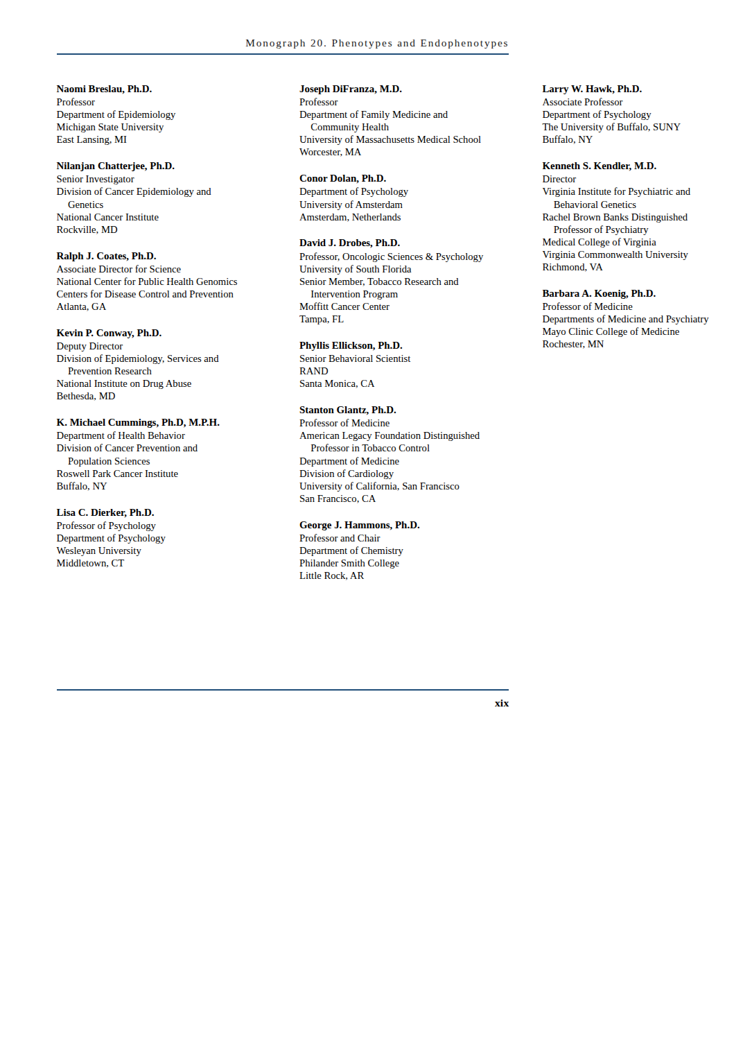Monograph 20. Phenotypes and Endophenotypes
Naomi Breslau, Ph.D.
Professor
Department of Epidemiology
Michigan State University
East Lansing, MI
Nilanjan Chatterjee, Ph.D.
Senior Investigator
Division of Cancer Epidemiology and
Genetics
National Cancer Institute
Rockville, MD
Ralph J. Coates, Ph.D.
Associate Director for Science
National Center for Public Health Genomics
Centers for Disease Control and Prevention
Atlanta, GA
Kevin P. Conway, Ph.D.
Deputy Director
Division of Epidemiology, Services and
Prevention Research
National Institute on Drug Abuse
Bethesda, MD
K. Michael Cummings, Ph.D, M.P.H.
Department of Health Behavior
Division of Cancer Prevention and
Population Sciences
Roswell Park Cancer Institute
Buffalo, NY
Lisa C. Dierker, Ph.D.
Professor of Psychology
Department of Psychology
Wesleyan University
Middletown, CT
Joseph DiFranza, M.D.
Professor
Department of Family Medicine and
Community Health
University of Massachusetts Medical School
Worcester, MA
Conor Dolan, Ph.D.
Department of Psychology
University of Amsterdam
Amsterdam, Netherlands
David J. Drobes, Ph.D.
Professor, Oncologic Sciences & Psychology
University of South Florida
Senior Member, Tobacco Research and
Intervention Program
Moffitt Cancer Center
Tampa, FL
Phyllis Ellickson, Ph.D.
Senior Behavioral Scientist
RAND
Santa Monica, CA
Stanton Glantz, Ph.D.
Professor of Medicine
American Legacy Foundation Distinguished
Professor in Tobacco Control
Department of Medicine
Division of Cardiology
University of California, San Francisco
San Francisco, CA
George J. Hammons, Ph.D.
Professor and Chair
Department of Chemistry
Philander Smith College
Little Rock, AR
Larry W. Hawk, Ph.D.
Associate Professor
Department of Psychology
The University of Buffalo, SUNY
Buffalo, NY
Kenneth S. Kendler, M.D.
Director
Virginia Institute for Psychiatric and
Behavioral Genetics
Rachel Brown Banks Distinguished
Professor of Psychiatry
Medical College of Virginia
Virginia Commonwealth University
Richmond, VA
Barbara A. Koenig, Ph.D.
Professor of Medicine
Departments of Medicine and Psychiatry
Mayo Clinic College of Medicine
Rochester, MN
xix